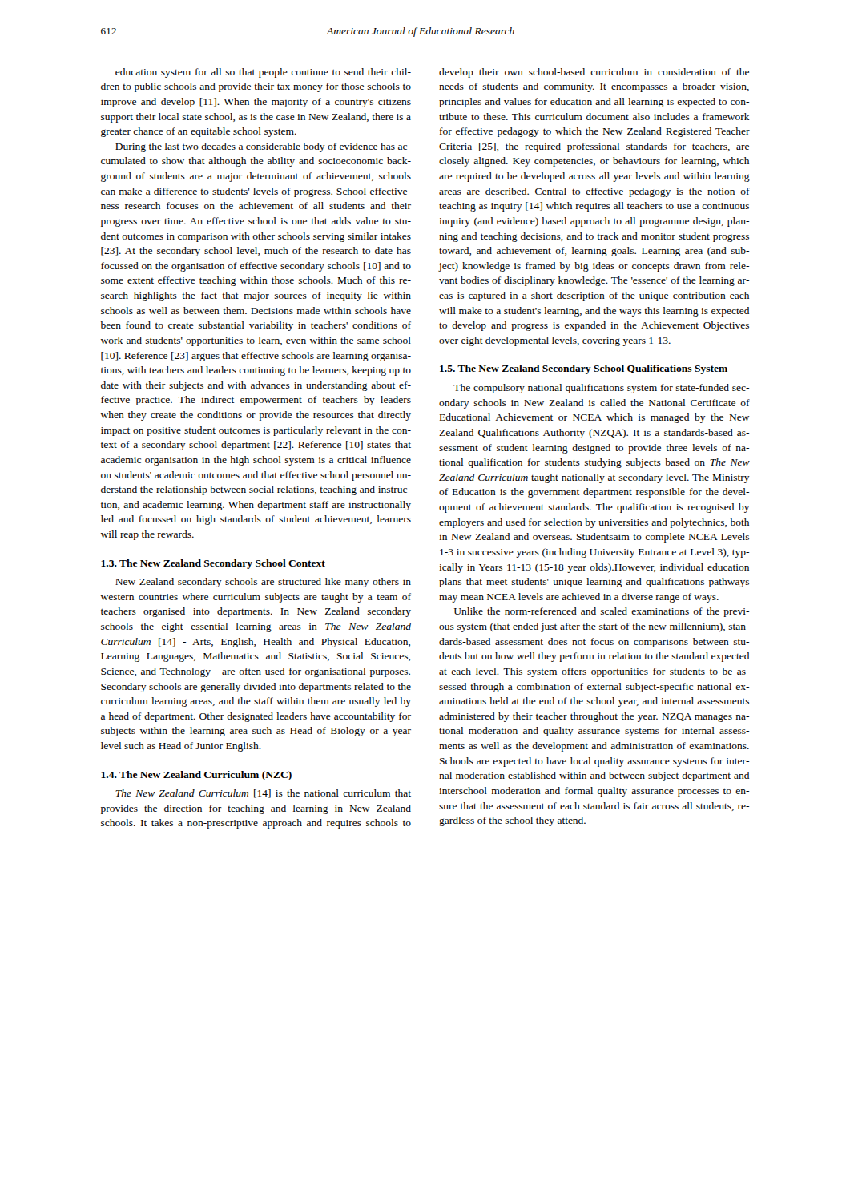612
American Journal of Educational Research
education system for all so that people continue to send their children to public schools and provide their tax money for those schools to improve and develop [11]. When the majority of a country's citizens support their local state school, as is the case in New Zealand, there is a greater chance of an equitable school system.
During the last two decades a considerable body of evidence has accumulated to show that although the ability and socioeconomic background of students are a major determinant of achievement, schools can make a difference to students' levels of progress. School effectiveness research focuses on the achievement of all students and their progress over time. An effective school is one that adds value to student outcomes in comparison with other schools serving similar intakes [23]. At the secondary school level, much of the research to date has focussed on the organisation of effective secondary schools [10] and to some extent effective teaching within those schools. Much of this research highlights the fact that major sources of inequity lie within schools as well as between them. Decisions made within schools have been found to create substantial variability in teachers' conditions of work and students' opportunities to learn, even within the same school [10]. Reference [23] argues that effective schools are learning organisations, with teachers and leaders continuing to be learners, keeping up to date with their subjects and with advances in understanding about effective practice. The indirect empowerment of teachers by leaders when they create the conditions or provide the resources that directly impact on positive student outcomes is particularly relevant in the context of a secondary school department [22]. Reference [10] states that academic organisation in the high school system is a critical influence on students' academic outcomes and that effective school personnel understand the relationship between social relations, teaching and instruction, and academic learning. When department staff are instructionally led and focussed on high standards of student achievement, learners will reap the rewards.
1.3. The New Zealand Secondary School Context
New Zealand secondary schools are structured like many others in western countries where curriculum subjects are taught by a team of teachers organised into departments. In New Zealand secondary schools the eight essential learning areas in The New Zealand Curriculum [14] - Arts, English, Health and Physical Education, Learning Languages, Mathematics and Statistics, Social Sciences, Science, and Technology - are often used for organisational purposes. Secondary schools are generally divided into departments related to the curriculum learning areas, and the staff within them are usually led by a head of department. Other designated leaders have accountability for subjects within the learning area such as Head of Biology or a year level such as Head of Junior English.
1.4. The New Zealand Curriculum (NZC)
The New Zealand Curriculum [14] is the national curriculum that provides the direction for teaching and learning in New Zealand schools. It takes a non-prescriptive approach and requires schools to develop their own school-based curriculum in consideration of the needs of students and community. It encompasses a broader vision, principles and values for education and all learning is expected to contribute to these. This curriculum document also includes a framework for effective pedagogy to which the New Zealand Registered Teacher Criteria [25], the required professional standards for teachers, are closely aligned. Key competencies, or behaviours for learning, which are required to be developed across all year levels and within learning areas are described. Central to effective pedagogy is the notion of teaching as inquiry [14] which requires all teachers to use a continuous inquiry (and evidence) based approach to all programme design, planning and teaching decisions, and to track and monitor student progress toward, and achievement of, learning goals. Learning area (and subject) knowledge is framed by big ideas or concepts drawn from relevant bodies of disciplinary knowledge. The 'essence' of the learning areas is captured in a short description of the unique contribution each will make to a student's learning, and the ways this learning is expected to develop and progress is expanded in the Achievement Objectives over eight developmental levels, covering years 1-13.
1.5. The New Zealand Secondary School Qualifications System
The compulsory national qualifications system for state-funded secondary schools in New Zealand is called the National Certificate of Educational Achievement or NCEA which is managed by the New Zealand Qualifications Authority (NZQA). It is a standards-based assessment of student learning designed to provide three levels of national qualification for students studying subjects based on The New Zealand Curriculum taught nationally at secondary level. The Ministry of Education is the government department responsible for the development of achievement standards. The qualification is recognised by employers and used for selection by universities and polytechnics, both in New Zealand and overseas. Studentsaim to complete NCEA Levels 1-3 in successive years (including University Entrance at Level 3), typically in Years 11-13 (15-18 year olds).However, individual education plans that meet students' unique learning and qualifications pathways may mean NCEA levels are achieved in a diverse range of ways.
Unlike the norm-referenced and scaled examinations of the previous system (that ended just after the start of the new millennium), standards-based assessment does not focus on comparisons between students but on how well they perform in relation to the standard expected at each level. This system offers opportunities for students to be assessed through a combination of external subject-specific national examinations held at the end of the school year, and internal assessments administered by their teacher throughout the year. NZQA manages national moderation and quality assurance systems for internal assessments as well as the development and administration of examinations. Schools are expected to have local quality assurance systems for internal moderation established within and between subject department and interschool moderation and formal quality assurance processes to ensure that the assessment of each standard is fair across all students, regardless of the school they attend.